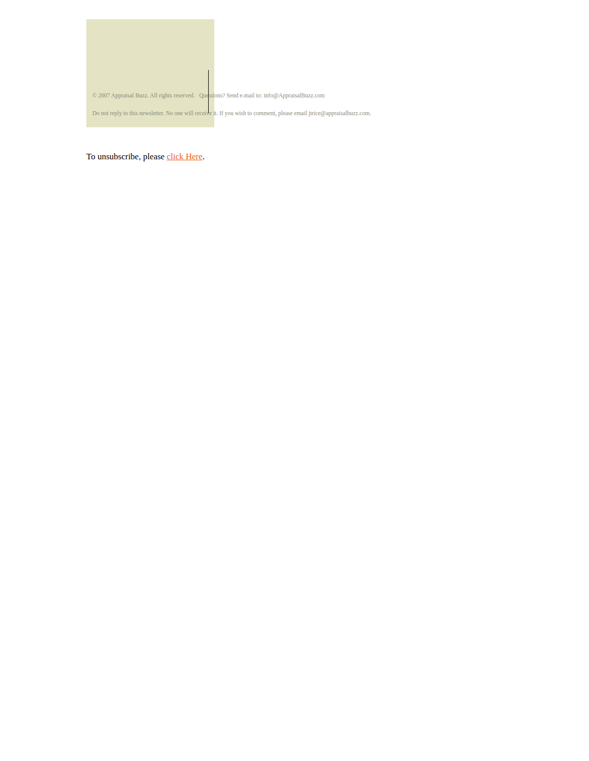© 2007 Appraisal Buzz. All rights reserved. Questions? Send e-mail to: info@AppraisalBuzz.com
Do not reply to this newsletter. No one will receive it. If you wish to comment, please email jtrice@appraisalbuzz.com.
To unsubscribe, please click Here.